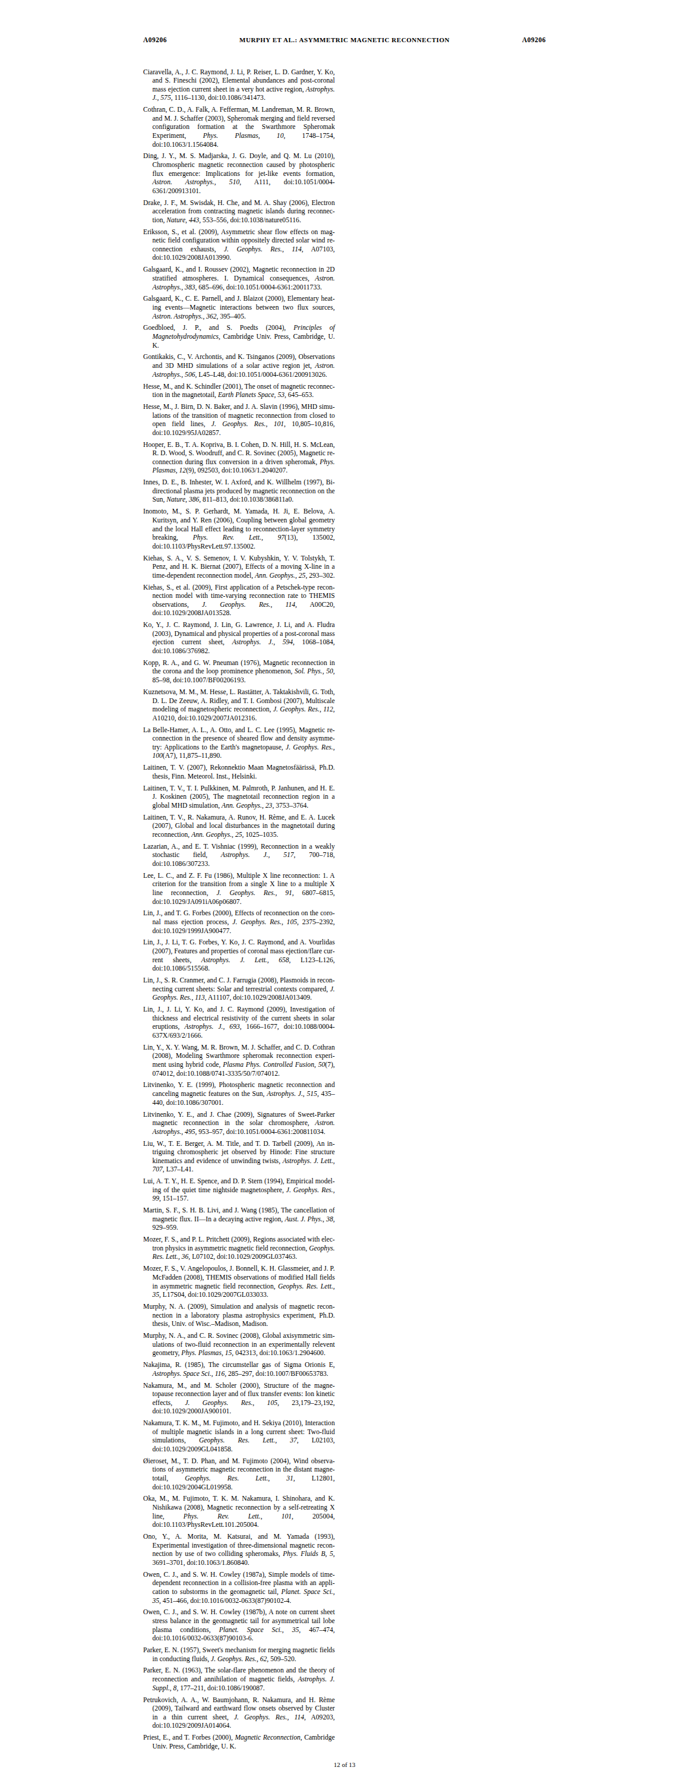A09206 Murphy et al.: Asymmetric Magnetic Reconnection A09206
Ciaravella, A., J. C. Raymond, J. Li, P. Reiser, L. D. Gardner, Y. Ko, and S. Fineschi (2002), Elemental abundances and post-coronal mass ejection current sheet in a very hot active region, Astrophys. J., 575, 1116–1130, doi:10.1086/341473.
Cothran, C. D., A. Falk, A. Fefferman, M. Landreman, M. R. Brown, and M. J. Schaffer (2003), Spheromak merging and field reversed configuration formation at the Swarthmore Spheromak Experiment, Phys. Plasmas, 10, 1748–1754, doi:10.1063/1.1564084.
Ding, J. Y., M. S. Madjarska, J. G. Doyle, and Q. M. Lu (2010), Chromospheric magnetic reconnection caused by photospheric flux emergence: Implications for jet-like events formation, Astron. Astrophys., 510, A111, doi:10.1051/0004-6361/200913101.
Drake, J. F., M. Swisdak, H. Che, and M. A. Shay (2006), Electron acceleration from contracting magnetic islands during reconnection, Nature, 443, 553–556, doi:10.1038/nature05116.
Eriksson, S., et al. (2009), Asymmetric shear flow effects on magnetic field configuration within oppositely directed solar wind reconnection exhausts, J. Geophys. Res., 114, A07103, doi:10.1029/2008JA013990.
Galsgaard, K., and I. Roussev (2002), Magnetic reconnection in 2D stratified atmospheres. I. Dynamical consequences, Astron. Astrophys., 383, 685–696, doi:10.1051/0004-6361:20011733.
Galsgaard, K., C. E. Parnell, and J. Blaizot (2000), Elementary heating events—Magnetic interactions between two flux sources, Astron. Astrophys., 362, 395–405.
Goedbloed, J. P., and S. Poedts (2004), Principles of Magnetohydrodynamics, Cambridge Univ. Press, Cambridge, U. K.
Gontikakis, C., V. Archontis, and K. Tsinganos (2009), Observations and 3D MHD simulations of a solar active region jet, Astron. Astrophys., 506, L45–L48, doi:10.1051/0004-6361/200913026.
Hesse, M., and K. Schindler (2001), The onset of magnetic reconnection in the magnetotail, Earth Planets Space, 53, 645–653.
Hesse, M., J. Birn, D. N. Baker, and J. A. Slavin (1996), MHD simulations of the transition of magnetic reconnection from closed to open field lines, J. Geophys. Res., 101, 10,805–10,816, doi:10.1029/95JA02857.
Hooper, E. B., T. A. Kopriva, B. I. Cohen, D. N. Hill, H. S. McLean, R. D. Wood, S. Woodruff, and C. R. Sovinec (2005), Magnetic reconnection during flux conversion in a driven spheromak, Phys. Plasmas, 12(9), 092503, doi:10.1063/1.2040207.
Innes, D. E., B. Inhester, W. I. Axford, and K. Willhelm (1997), Bi-directional plasma jets produced by magnetic reconnection on the Sun, Nature, 386, 811–813, doi:10.1038/386811a0.
Inomoto, M., S. P. Gerhardt, M. Yamada, H. Ji, E. Belova, A. Kuritsyn, and Y. Ren (2006), Coupling between global geometry and the local Hall effect leading to reconnection-layer symmetry breaking, Phys. Rev. Lett., 97(13), 135002, doi:10.1103/PhysRevLett.97.135002.
Kiehas, S. A., V. S. Semenov, I. V. Kubyshkin, Y. V. Tolstykh, T. Penz, and H. K. Biernat (2007), Effects of a moving X-line in a time-dependent reconnection model, Ann. Geophys., 25, 293–302.
Kiehas, S., et al. (2009), First application of a Petschek-type reconnection model with time-varying reconnection rate to THEMIS observations, J. Geophys. Res., 114, A00C20, doi:10.1029/2008JA013528.
Ko, Y., J. C. Raymond, J. Lin, G. Lawrence, J. Li, and A. Fludra (2003), Dynamical and physical properties of a post-coronal mass ejection current sheet, Astrophys. J., 594, 1068–1084, doi:10.1086/376982.
Kopp, R. A., and G. W. Pneuman (1976), Magnetic reconnection in the corona and the loop prominence phenomenon, Sol. Phys., 50, 85–98, doi:10.1007/BF00206193.
Kuznetsova, M. M., M. Hesse, L. Rastätter, A. Taktakishvili, G. Toth, D. L. De Zeeuw, A. Ridley, and T. I. Gombosi (2007), Multiscale modeling of magnetospheric reconnection, J. Geophys. Res., 112, A10210, doi:10.1029/2007JA012316.
La Belle-Hamer, A. L., A. Otto, and L. C. Lee (1995), Magnetic reconnection in the presence of sheared flow and density asymmetry: Applications to the Earth's magnetopause, J. Geophys. Res., 100(A7), 11,875–11,890.
Laitinen, T. V. (2007), Rekonnektio Maan Magnetosfäärissä, Ph.D. thesis, Finn. Meteorol. Inst., Helsinki.
Laitinen, T. V., T. I. Pulkkinen, M. Palmroth, P. Janhunen, and H. E. J. Koskinen (2005), The magnetotail reconnection region in a global MHD simulation, Ann. Geophys., 23, 3753–3764.
Laitinen, T. V., R. Nakamura, A. Runov, H. Rème, and E. A. Lucek (2007), Global and local disturbances in the magnetotail during reconnection, Ann. Geophys., 25, 1025–1035.
Lazarian, A., and E. T. Vishniac (1999), Reconnection in a weakly stochastic field, Astrophys. J., 517, 700–718, doi:10.1086/307233.
Lee, L. C., and Z. F. Fu (1986), Multiple X line reconnection: 1. A criterion for the transition from a single X line to a multiple X line reconnection, J. Geophys. Res., 91, 6807–6815, doi:10.1029/JA091iA06p06807.
Lin, J., and T. G. Forbes (2000), Effects of reconnection on the coronal mass ejection process, J. Geophys. Res., 105, 2375–2392, doi:10.1029/1999JA900477.
Lin, J., J. Li, T. G. Forbes, Y. Ko, J. C. Raymond, and A. Vourlidas (2007), Features and properties of coronal mass ejection/flare current sheets, Astrophys. J. Lett., 658, L123–L126, doi:10.1086/515568.
Lin, J., S. R. Cranmer, and C. J. Farrugia (2008), Plasmoids in reconnecting current sheets: Solar and terrestrial contexts compared, J. Geophys. Res., 113, A11107, doi:10.1029/2008JA013409.
Lin, J., J. Li, Y. Ko, and J. C. Raymond (2009), Investigation of thickness and electrical resistivity of the current sheets in solar eruptions, Astrophys. J., 693, 1666–1677, doi:10.1088/0004-637X/693/2/1666.
Lin, Y., X. Y. Wang, M. R. Brown, M. J. Schaffer, and C. D. Cothran (2008), Modeling Swarthmore spheromak reconnection experiment using hybrid code, Plasma Phys. Controlled Fusion, 50(7), 074012, doi:10.1088/0741-3335/50/7/074012.
Litvinenko, Y. E. (1999), Photospheric magnetic reconnection and canceling magnetic features on the Sun, Astrophys. J., 515, 435–440, doi:10.1086/307001.
Litvinenko, Y. E., and J. Chae (2009), Signatures of Sweet-Parker magnetic reconnection in the solar chromosphere, Astron. Astrophys., 495, 953–957, doi:10.1051/0004-6361:200811034.
Liu, W., T. E. Berger, A. M. Title, and T. D. Tarbell (2009), An intriguing chromospheric jet observed by Hinode: Fine structure kinematics and evidence of unwinding twists, Astrophys. J. Lett., 707, L37–L41.
Lui, A. T. Y., H. E. Spence, and D. P. Stern (1994), Empirical modeling of the quiet time nightside magnetosphere, J. Geophys. Res., 99, 151–157.
Martin, S. F., S. H. B. Livi, and J. Wang (1985), The cancellation of magnetic flux. II—In a decaying active region, Aust. J. Phys., 38, 929–959.
Mozer, F. S., and P. L. Pritchett (2009), Regions associated with electron physics in asymmetric magnetic field reconnection, Geophys. Res. Lett., 36, L07102, doi:10.1029/2009GL037463.
Mozer, F. S., V. Angelopoulos, J. Bonnell, K. H. Glassmeier, and J. P. McFadden (2008), THEMIS observations of modified Hall fields in asymmetric magnetic field reconnection, Geophys. Res. Lett., 35, L17S04, doi:10.1029/2007GL033033.
Murphy, N. A. (2009), Simulation and analysis of magnetic reconnection in a laboratory plasma astrophysics experiment, Ph.D. thesis, Univ. of Wisc.–Madison, Madison.
Murphy, N. A., and C. R. Sovinec (2008), Global axisymmetric simulations of two-fluid reconnection in an experimentally relevent geometry, Phys. Plasmas, 15, 042313, doi:10.1063/1.2904600.
Nakajima, R. (1985), The circumstellar gas of Sigma Orionis E, Astrophys. Space Sci., 116, 285–297, doi:10.1007/BF00653783.
Nakamura, M., and M. Scholer (2000), Structure of the magnetopause reconnection layer and of flux transfer events: Ion kinetic effects, J. Geophys. Res., 105, 23,179–23,192, doi:10.1029/2000JA900101.
Nakamura, T. K. M., M. Fujimoto, and H. Sekiya (2010), Interaction of multiple magnetic islands in a long current sheet: Two-fluid simulations, Geophys. Res. Lett., 37, L02103, doi:10.1029/2009GL041858.
Øieroset, M., T. D. Phan, and M. Fujimoto (2004), Wind observations of asymmetric magnetic reconnection in the distant magnetotail, Geophys. Res. Lett., 31, L12801, doi:10.1029/2004GL019958.
Oka, M., M. Fujimoto, T. K. M. Nakamura, I. Shinohara, and K. Nishikawa (2008), Magnetic reconnection by a self-retreating X line, Phys. Rev. Lett., 101, 205004, doi:10.1103/PhysRevLett.101.205004.
Ono, Y., A. Morita, M. Katsurai, and M. Yamada (1993), Experimental investigation of three-dimensional magnetic reconnection by use of two colliding spheromaks, Phys. Fluids B, 5, 3691–3701, doi:10.1063/1.860840.
Owen, C. J., and S. W. H. Cowley (1987a), Simple models of time-dependent reconnection in a collision-free plasma with an application to substorms in the geomagnetic tail, Planet. Space Sci., 35, 451–466, doi:10.1016/0032-0633(87)90102-4.
Owen, C. J., and S. W. H. Cowley (1987b), A note on current sheet stress balance in the geomagnetic tail for asymmetrical tail lobe plasma conditions, Planet. Space Sci., 35, 467–474, doi:10.1016/0032-0633(87)90103-6.
Parker, E. N. (1957), Sweet's mechanism for merging magnetic fields in conducting fluids, J. Geophys. Res., 62, 509–520.
Parker, E. N. (1963), The solar-flare phenomenon and the theory of reconnection and annihilation of magnetic fields, Astrophys. J. Suppl., 8, 177–211, doi:10.1086/190087.
Petrukovich, A. A., W. Baumjohann, R. Nakamura, and H. Rème (2009), Tailward and earthward flow onsets observed by Cluster in a thin current sheet, J. Geophys. Res., 114, A09203, doi:10.1029/2009JA014064.
Priest, E., and T. Forbes (2000), Magnetic Reconnection, Cambridge Univ. Press, Cambridge, U. K.
12 of 13